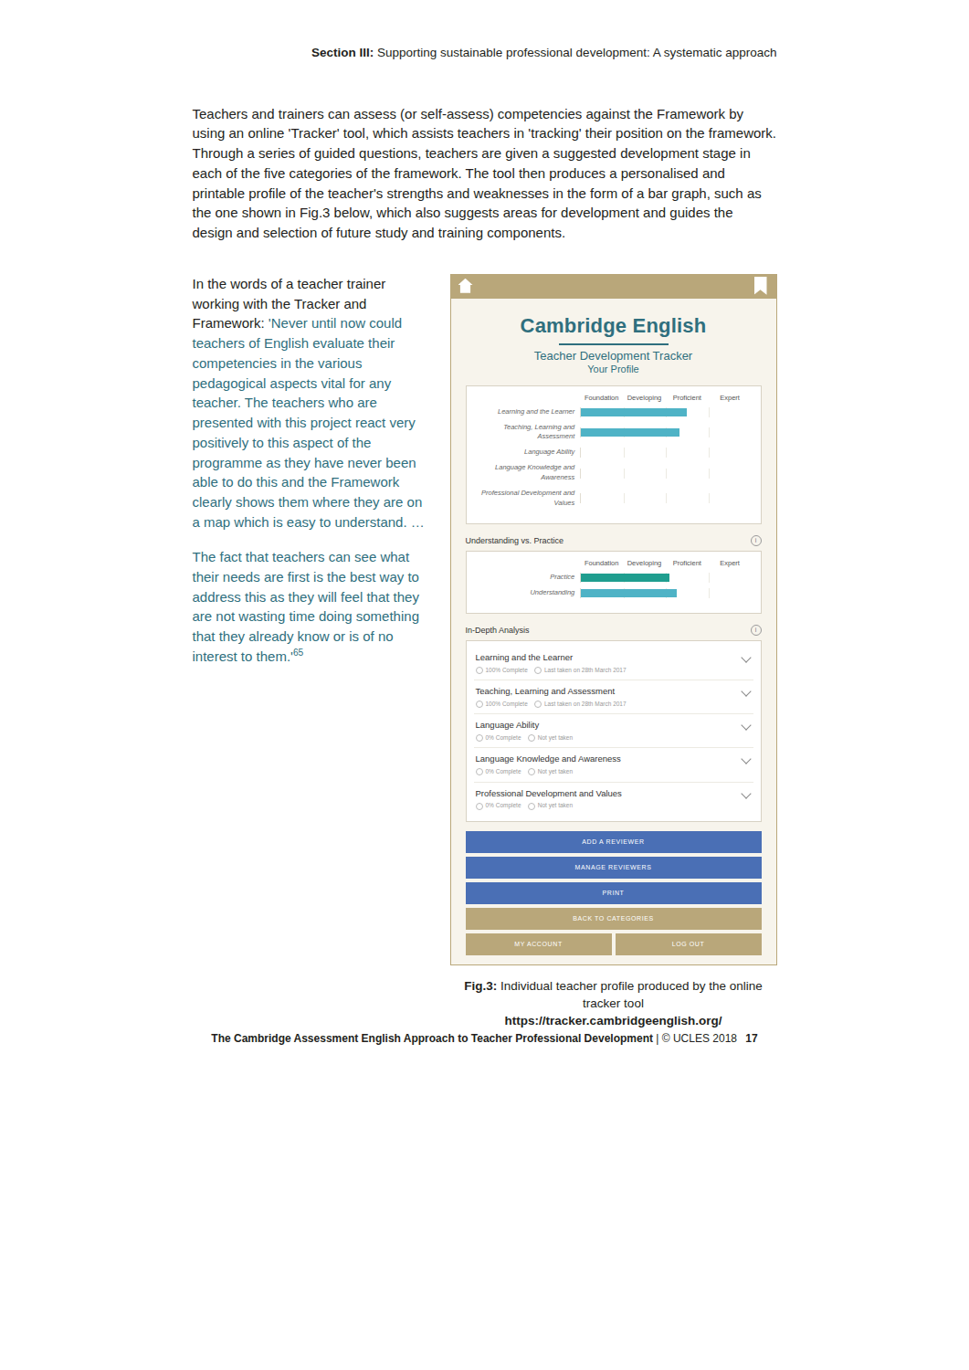Section III: Supporting sustainable professional development: A systematic approach
Teachers and trainers can assess (or self-assess) competencies against the Framework by using an online 'Tracker' tool, which assists teachers in 'tracking' their position on the framework. Through a series of guided questions, teachers are given a suggested development stage in each of the five categories of the framework. The tool then produces a personalised and printable profile of the teacher's strengths and weaknesses in the form of a bar graph, such as the one shown in Fig.3 below, which also suggests areas for development and guides the design and selection of future study and training components.
In the words of a teacher trainer working with the Tracker and Framework: 'Never until now could teachers of English evaluate their competencies in the various pedagogical aspects vital for any teacher. The teachers who are presented with this project react very positively to this aspect of the programme as they have never been able to do this and the Framework clearly shows them where they are on a map which is easy to understand. …
The fact that teachers can see what their needs are first is the best way to address this as they will feel that they are not wasting time doing something that they already know or is of no interest to them.'65
Cambridge English
Teacher Development Tracker
Your Profile
Foundation Developing Proficient Expert
Learning and the Learner
Teaching, Learning and Assessment
Language Ability
Language Knowledge and Awareness
Professional Development and Values
Understanding vs. Practice i
Foundation Developing Proficient Expert
Practice
Understanding
In-Depth Analysis i
Learning and the Learner
100% Complete Last taken on 28th March 2017
Teaching, Learning and Assessment
100% Complete Last taken on 28th March 2017
Language Ability
0% Complete Not yet taken
Language Knowledge and Awareness
0% Complete Not yet taken
Professional Development and Values
0% Complete Not yet taken
Add a Reviewer
Manage Reviewers
Print
Back to Categories
My Account
Log Out
Fig.3: Individual teacher profile produced by the online tracker tool
https://tracker.cambridgeenglish.org/
The Cambridge Assessment English Approach to Teacher Professional Development | © UCLES 2018 17